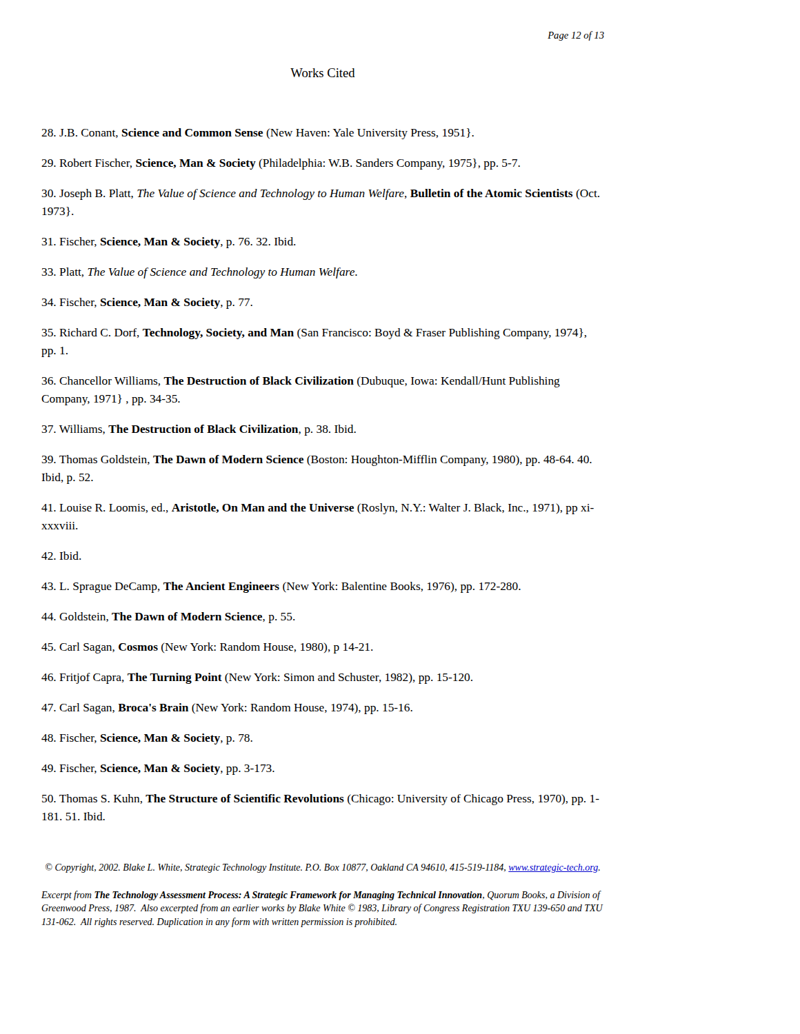Page 12 of 13
Works Cited
28. J.B. Conant, Science and Common Sense (New Haven: Yale University Press, 1951}.
29. Robert Fischer, Science, Man & Society (Philadelphia: W.B. Sanders Company, 1975}, pp. 5-7.
30. Joseph B. Platt, The Value of Science and Technology to Human Welfare, Bulletin of the Atomic Scientists (Oct. 1973}.
31. Fischer, Science, Man & Society, p. 76. 32. Ibid.
33. Platt, The Value of Science and Technology to Human Welfare.
34. Fischer, Science, Man & Society, p. 77.
35. Richard C. Dorf, Technology, Society, and Man (San Francisco: Boyd & Fraser Publishing Company, 1974}, pp. 1.
36. Chancellor Williams, The Destruction of Black Civilization (Dubuque, Iowa: Kendall/Hunt Publishing Company, 1971} , pp. 34-35.
37. Williams, The Destruction of Black Civilization, p. 38. Ibid.
39. Thomas Goldstein, The Dawn of Modern Science (Boston: Houghton-Mifflin Company, 1980), pp. 48-64. 40. Ibid, p. 52.
41. Louise R. Loomis, ed., Aristotle, On Man and the Universe (Roslyn, N.Y.: Walter J. Black, Inc., 1971), pp xi-xxxviii.
42. Ibid.
43. L. Sprague DeCamp, The Ancient Engineers (New York: Balentine Books, 1976), pp. 172-280.
44. Goldstein, The Dawn of Modern Science, p. 55.
45. Carl Sagan, Cosmos (New York: Random House, 1980), p 14-21.
46. Fritjof Capra, The Turning Point (New York: Simon and Schuster, 1982), pp. 15-120.
47. Carl Sagan, Broca's Brain (New York: Random House, 1974), pp. 15-16.
48. Fischer, Science, Man & Society, p. 78.
49. Fischer, Science, Man & Society, pp. 3-173.
50. Thomas S. Kuhn, The Structure of Scientific Revolutions (Chicago: University of Chicago Press, 1970), pp. 1-181. 51. Ibid.
© Copyright, 2002. Blake L. White, Strategic Technology Institute. P.O. Box 10877, Oakland CA 94610, 415-519-1184, www.strategic-tech.org.
Excerpt from The Technology Assessment Process: A Strategic Framework for Managing Technical Innovation, Quorum Books, a Division of Greenwood Press, 1987. Also excerpted from an earlier works by Blake White © 1983, Library of Congress Registration TXU 139-650 and TXU 131-062. All rights reserved. Duplication in any form with written permission is prohibited.